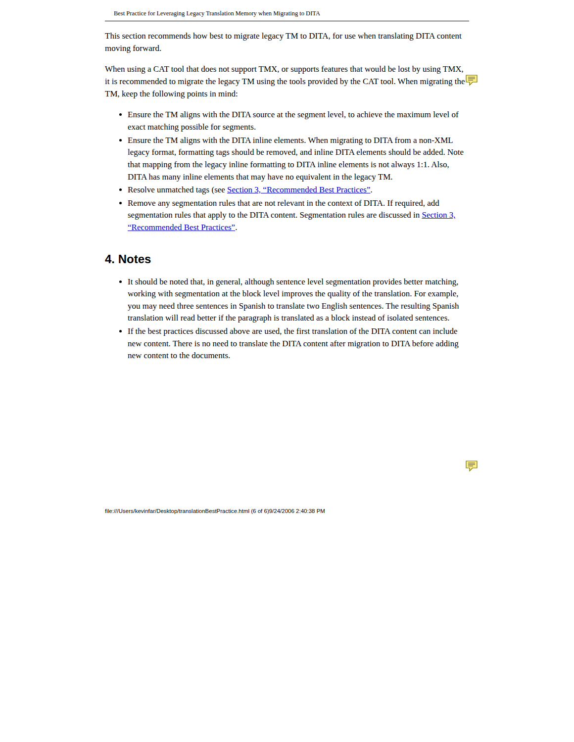Best Practice for Leveraging Legacy Translation Memory when Migrating to DITA
This section recommends how best to migrate legacy TM to DITA, for use when translating DITA content moving forward.
When using a CAT tool that does not support TMX, or supports features that would be lost by using TMX, it is recommended to migrate the legacy TM using the tools provided by the CAT tool. When migrating the TM, keep the following points in mind:
Ensure the TM aligns with the DITA source at the segment level, to achieve the maximum level of exact matching possible for segments.
Ensure the TM aligns with the DITA inline elements. When migrating to DITA from a non-XML legacy format, formatting tags should be removed, and inline DITA elements should be added. Note that mapping from the legacy inline formatting to DITA inline elements is not always 1:1. Also, DITA has many inline elements that may have no equivalent in the legacy TM.
Resolve unmatched tags (see Section 3, “Recommended Best Practices”.
Remove any segmentation rules that are not relevant in the context of DITA. If required, add segmentation rules that apply to the DITA content. Segmentation rules are discussed in Section 3, “Recommended Best Practices”.
4. Notes
It should be noted that, in general, although sentence level segmentation provides better matching, working with segmentation at the block level improves the quality of the translation. For example, you may need three sentences in Spanish to translate two English sentences. The resulting Spanish translation will read better if the paragraph is translated as a block instead of isolated sentences.
If the best practices discussed above are used, the first translation of the DITA content can include new content. There is no need to translate the DITA content after migration to DITA before adding new content to the documents.
file:///Users/kevinfar/Desktop/translationBestPractice.html (6 of 6)9/24/2006 2:40:38 PM